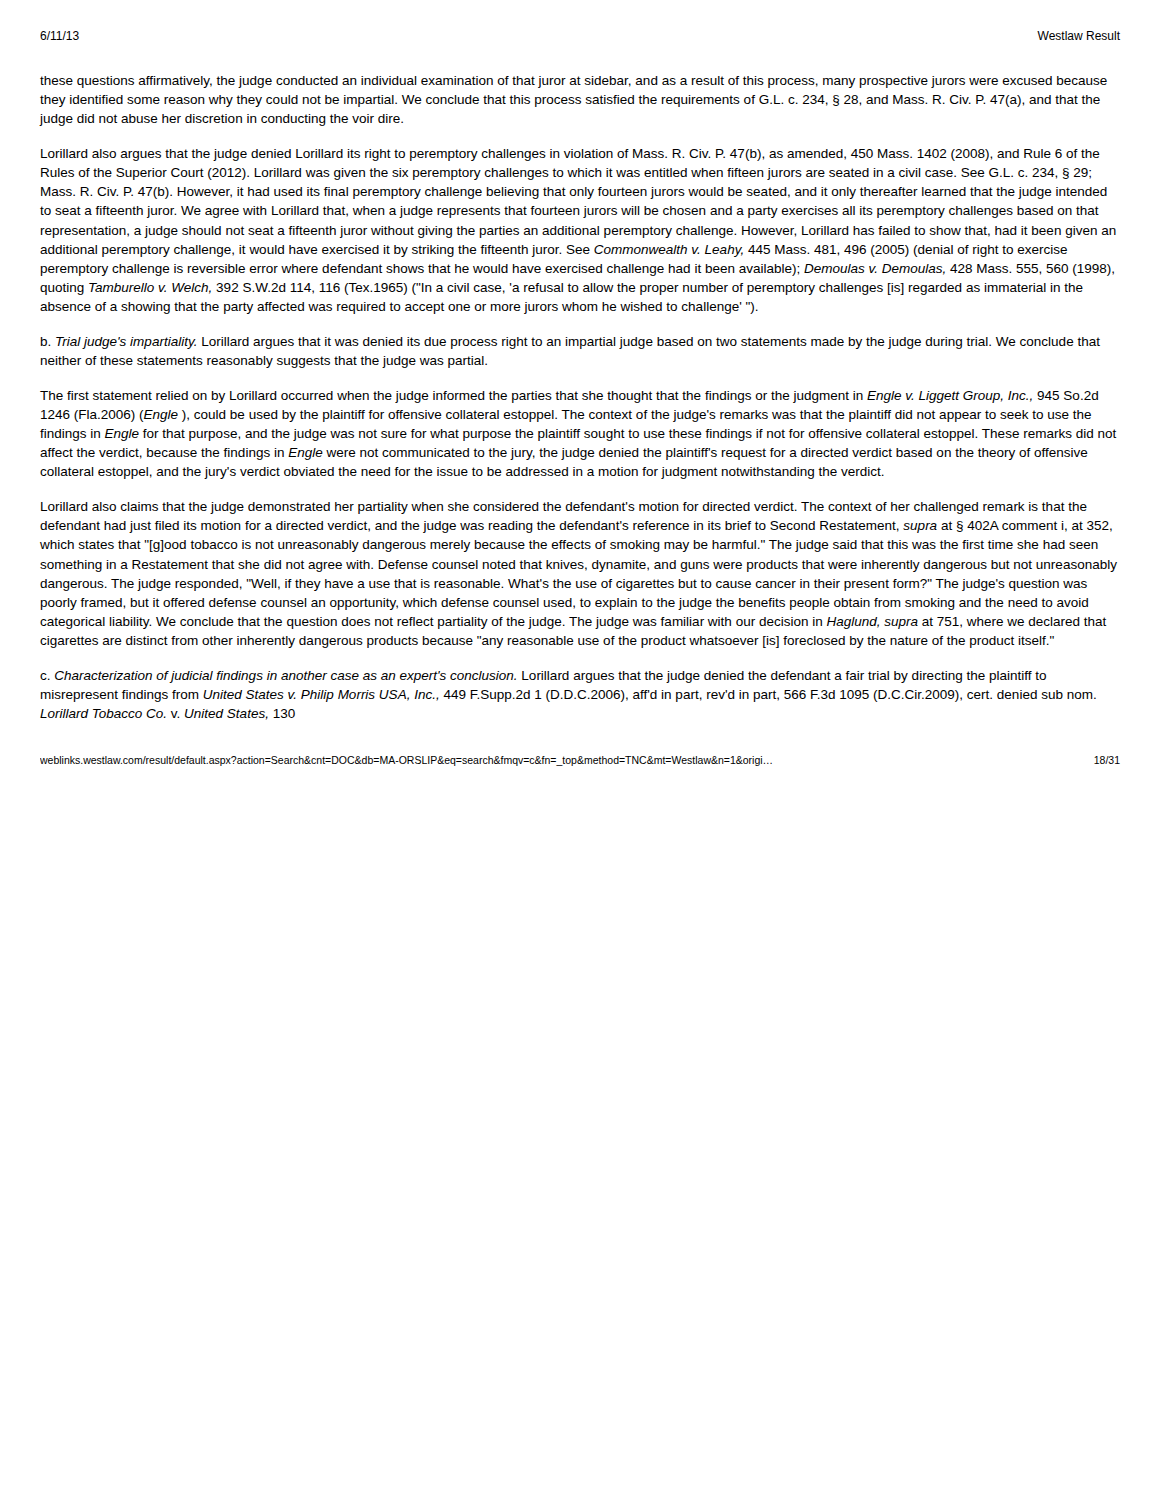6/11/13
Westlaw Result
these questions affirmatively, the judge conducted an individual examination of that juror at sidebar, and as a result of this process, many prospective jurors were excused because they identified some reason why they could not be impartial. We conclude that this process satisfied the requirements of G.L. c. 234, § 28, and Mass. R. Civ. P. 47(a), and that the judge did not abuse her discretion in conducting the voir dire.
Lorillard also argues that the judge denied Lorillard its right to peremptory challenges in violation of Mass. R. Civ. P. 47(b), as amended, 450 Mass. 1402 (2008), and Rule 6 of the Rules of the Superior Court (2012). Lorillard was given the six peremptory challenges to which it was entitled when fifteen jurors are seated in a civil case. See G.L. c. 234, § 29; Mass. R. Civ. P. 47(b). However, it had used its final peremptory challenge believing that only fourteen jurors would be seated, and it only thereafter learned that the judge intended to seat a fifteenth juror. We agree with Lorillard that, when a judge represents that fourteen jurors will be chosen and a party exercises all its peremptory challenges based on that representation, a judge should not seat a fifteenth juror without giving the parties an additional peremptory challenge. However, Lorillard has failed to show that, had it been given an additional peremptory challenge, it would have exercised it by striking the fifteenth juror. See Commonwealth v. Leahy, 445 Mass. 481, 496 (2005) (denial of right to exercise peremptory challenge is reversible error where defendant shows that he would have exercised challenge had it been available); Demoulas v. Demoulas, 428 Mass. 555, 560 (1998), quoting Tamburello v. Welch, 392 S.W.2d 114, 116 (Tex.1965) ("In a civil case, 'a refusal to allow the proper number of peremptory challenges [is] regarded as immaterial in the absence of a showing that the party affected was required to accept one or more jurors whom he wished to challenge' ").
b. Trial judge's impartiality. Lorillard argues that it was denied its due process right to an impartial judge based on two statements made by the judge during trial. We conclude that neither of these statements reasonably suggests that the judge was partial.
The first statement relied on by Lorillard occurred when the judge informed the parties that she thought that the findings or the judgment in Engle v. Liggett Group, Inc., 945 So.2d 1246 (Fla.2006) (Engle ), could be used by the plaintiff for offensive collateral estoppel. The context of the judge's remarks was that the plaintiff did not appear to seek to use the findings in Engle for that purpose, and the judge was not sure for what purpose the plaintiff sought to use these findings if not for offensive collateral estoppel. These remarks did not affect the verdict, because the findings in Engle were not communicated to the jury, the judge denied the plaintiff's request for a directed verdict based on the theory of offensive collateral estoppel, and the jury's verdict obviated the need for the issue to be addressed in a motion for judgment notwithstanding the verdict.
Lorillard also claims that the judge demonstrated her partiality when she considered the defendant's motion for directed verdict. The context of her challenged remark is that the defendant had just filed its motion for a directed verdict, and the judge was reading the defendant's reference in its brief to Second Restatement, supra at § 402A comment i, at 352, which states that "[g]ood tobacco is not unreasonably dangerous merely because the effects of smoking may be harmful." The judge said that this was the first time she had seen something in a Restatement that she did not agree with. Defense counsel noted that knives, dynamite, and guns were products that were inherently dangerous but not unreasonably dangerous. The judge responded, "Well, if they have a use that is reasonable. What's the use of cigarettes but to cause cancer in their present form?" The judge's question was poorly framed, but it offered defense counsel an opportunity, which defense counsel used, to explain to the judge the benefits people obtain from smoking and the need to avoid categorical liability. We conclude that the question does not reflect partiality of the judge. The judge was familiar with our decision in Haglund, supra at 751, where we declared that cigarettes are distinct from other inherently dangerous products because "any reasonable use of the product whatsoever [is] foreclosed by the nature of the product itself."
c. Characterization of judicial findings in another case as an expert's conclusion. Lorillard argues that the judge denied the defendant a fair trial by directing the plaintiff to misrepresent findings from United States v. Philip Morris USA, Inc., 449 F.Supp.2d 1 (D.D.C.2006), aff'd in part, rev'd in part, 566 F.3d 1095 (D.C.Cir.2009), cert. denied sub nom. Lorillard Tobacco Co. v. United States, 130
weblinks.westlaw.com/result/default.aspx?action=Search&cnt=DOC&db=MA-ORSLIP&eq=search&fmqv=c&fn=_top&method=TNC&mt=Westlaw&n=1&origi…
18/31